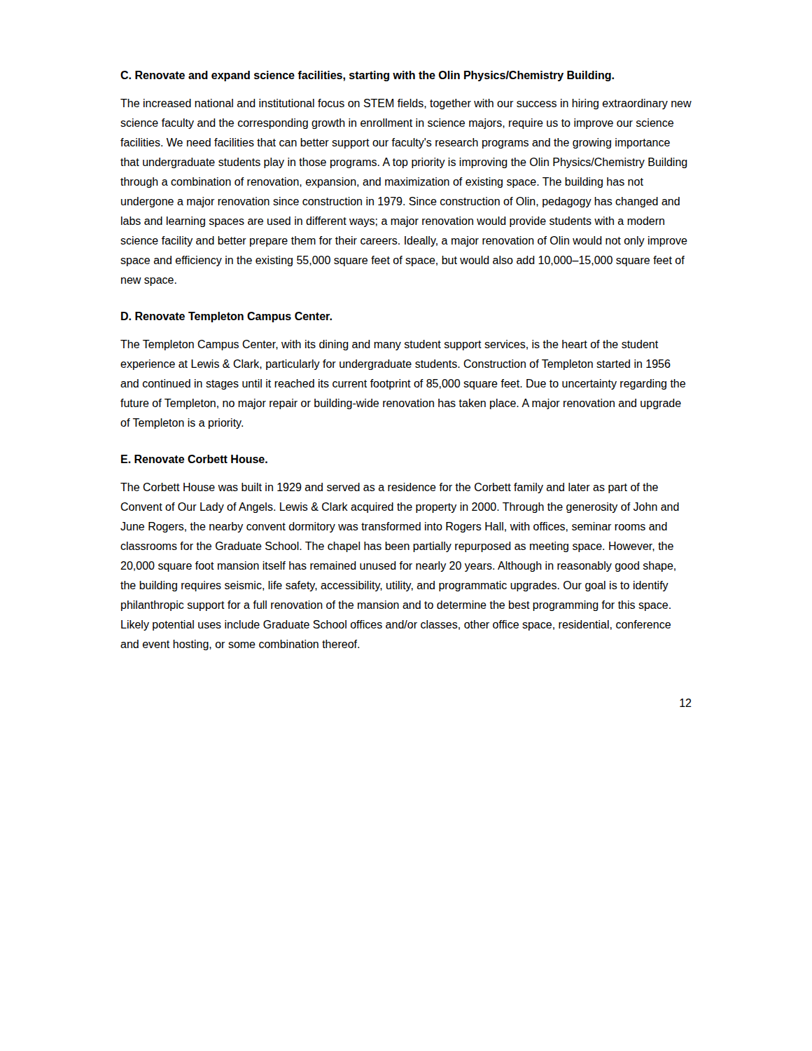C. Renovate and expand science facilities, starting with the Olin Physics/Chemistry Building.
The increased national and institutional focus on STEM fields, together with our success in hiring extraordinary new science faculty and the corresponding growth in enrollment in science majors, require us to improve our science facilities. We need facilities that can better support our faculty's research programs and the growing importance that undergraduate students play in those programs. A top priority is improving the Olin Physics/Chemistry Building through a combination of renovation, expansion, and maximization of existing space. The building has not undergone a major renovation since construction in 1979. Since construction of Olin, pedagogy has changed and labs and learning spaces are used in different ways; a major renovation would provide students with a modern science facility and better prepare them for their careers. Ideally, a major renovation of Olin would not only improve space and efficiency in the existing 55,000 square feet of space, but would also add 10,000–15,000 square feet of new space.
D. Renovate Templeton Campus Center.
The Templeton Campus Center, with its dining and many student support services, is the heart of the student experience at Lewis & Clark, particularly for undergraduate students. Construction of Templeton started in 1956 and continued in stages until it reached its current footprint of 85,000 square feet. Due to uncertainty regarding the future of Templeton, no major repair or building-wide renovation has taken place. A major renovation and upgrade of Templeton is a priority.
E. Renovate Corbett House.
The Corbett House was built in 1929 and served as a residence for the Corbett family and later as part of the Convent of Our Lady of Angels. Lewis & Clark acquired the property in 2000. Through the generosity of John and June Rogers, the nearby convent dormitory was transformed into Rogers Hall, with offices, seminar rooms and classrooms for the Graduate School. The chapel has been partially repurposed as meeting space. However, the 20,000 square foot mansion itself has remained unused for nearly 20 years. Although in reasonably good shape, the building requires seismic, life safety, accessibility, utility, and programmatic upgrades. Our goal is to identify philanthropic support for a full renovation of the mansion and to determine the best programming for this space. Likely potential uses include Graduate School offices and/or classes, other office space, residential, conference and event hosting, or some combination thereof.
12